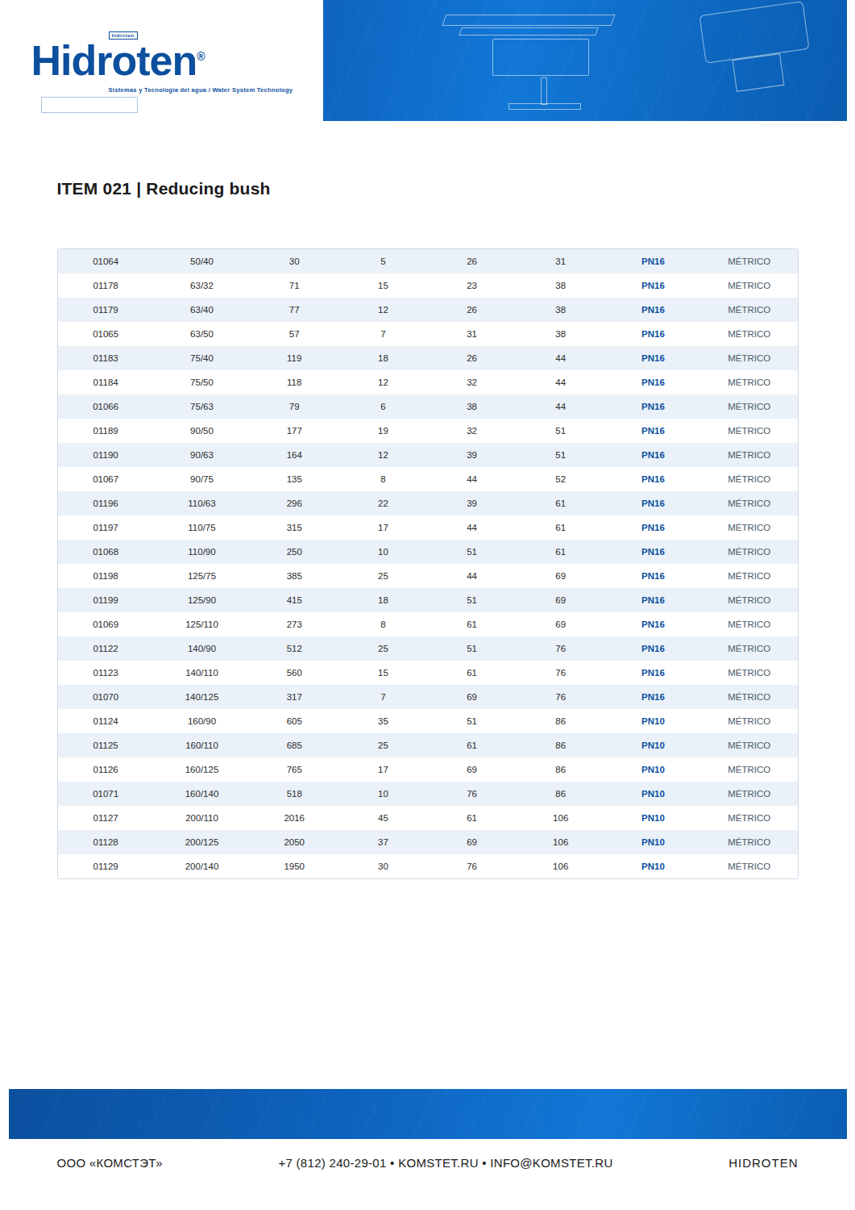hidroten Hidroten® Sistemas y Tecnología del agua / Water System Technology
ITEM 021 | Reducing bush
| 01064 | 50/40 | 30 | 5 | 26 | 31 | PN16 | MÉTRICO |
| 01178 | 63/32 | 71 | 15 | 23 | 38 | PN16 | MÉTRICO |
| 01179 | 63/40 | 77 | 12 | 26 | 38 | PN16 | MÉTRICO |
| 01065 | 63/50 | 57 | 7 | 31 | 38 | PN16 | MÉTRICO |
| 01183 | 75/40 | 119 | 18 | 26 | 44 | PN16 | MÉTRICO |
| 01184 | 75/50 | 118 | 12 | 32 | 44 | PN16 | MÉTRICO |
| 01066 | 75/63 | 79 | 6 | 38 | 44 | PN16 | MÉTRICO |
| 01189 | 90/50 | 177 | 19 | 32 | 51 | PN16 | MÉTRICO |
| 01190 | 90/63 | 164 | 12 | 39 | 51 | PN16 | MÉTRICO |
| 01067 | 90/75 | 135 | 8 | 44 | 52 | PN16 | MÉTRICO |
| 01196 | 110/63 | 296 | 22 | 39 | 61 | PN16 | MÉTRICO |
| 01197 | 110/75 | 315 | 17 | 44 | 61 | PN16 | MÉTRICO |
| 01068 | 110/90 | 250 | 10 | 51 | 61 | PN16 | MÉTRICO |
| 01198 | 125/75 | 385 | 25 | 44 | 69 | PN16 | MÉTRICO |
| 01199 | 125/90 | 415 | 18 | 51 | 69 | PN16 | MÉTRICO |
| 01069 | 125/110 | 273 | 8 | 61 | 69 | PN16 | MÉTRICO |
| 01122 | 140/90 | 512 | 25 | 51 | 76 | PN16 | MÉTRICO |
| 01123 | 140/110 | 560 | 15 | 61 | 76 | PN16 | MÉTRICO |
| 01070 | 140/125 | 317 | 7 | 69 | 76 | PN16 | MÉTRICO |
| 01124 | 160/90 | 605 | 35 | 51 | 86 | PN10 | MÉTRICO |
| 01125 | 160/110 | 685 | 25 | 61 | 86 | PN10 | MÉTRICO |
| 01126 | 160/125 | 765 | 17 | 69 | 86 | PN10 | MÉTRICO |
| 01071 | 160/140 | 518 | 10 | 76 | 86 | PN10 | MÉTRICO |
| 01127 | 200/110 | 2016 | 45 | 61 | 106 | PN10 | MÉTRICO |
| 01128 | 200/125 | 2050 | 37 | 69 | 106 | PN10 | MÉTRICO |
| 01129 | 200/140 | 1950 | 30 | 76 | 106 | PN10 | MÉTRICO |
ООО «КОМСТЭТ» +7 (812) 240-29-01 • KOMSTET.RU • INFO@KOMSTET.RU HIDROTEN